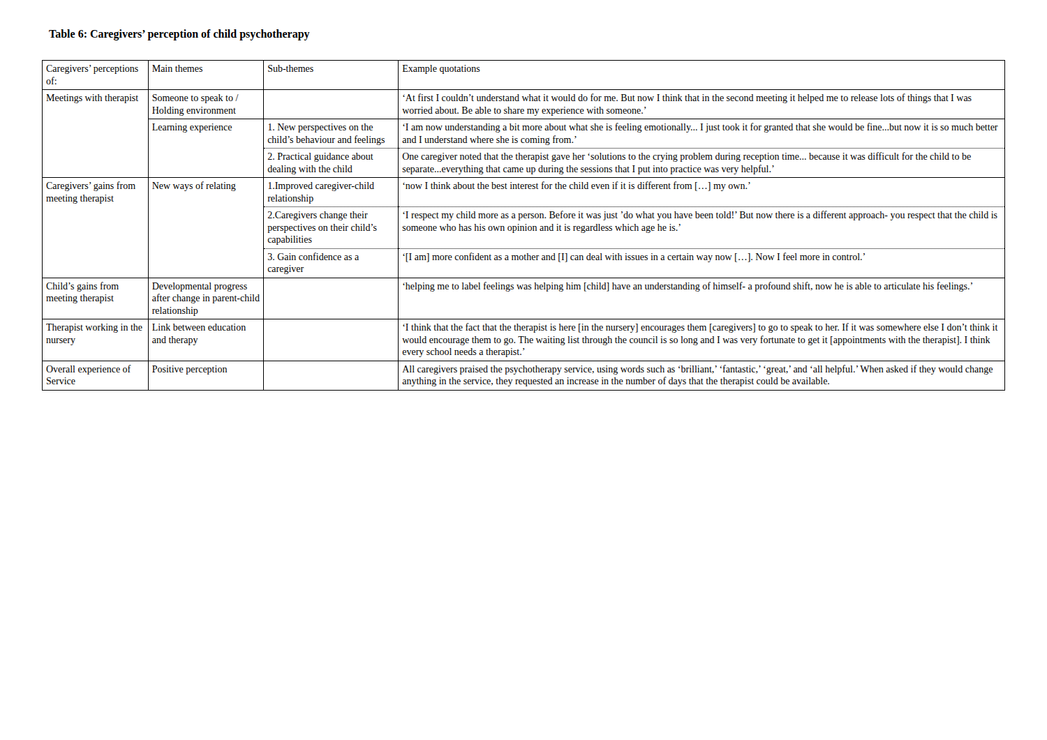Table 6: Caregivers’ perception of child psychotherapy
| Caregivers’ perceptions of: | Main themes | Sub-themes | Example quotations |
| --- | --- | --- | --- |
| Meetings with therapist | Someone to speak to / Holding environment | | ‘At first I couldn’t understand what it would do for me. But now I think that in the second meeting it helped me to release lots of things that I was worried about. Be able to share my experience with someone.’ |
| Learning experience | 1. New perspectives on the child’s behaviour and feelings | ‘I am now understanding a bit more about what she is feeling emotionally... I just took it for granted that she would be fine...but now it is so much better and I understand where she is coming from.’ |
| 2. Practical guidance about dealing with the child | One caregiver noted that the therapist gave her ‘solutions to the crying problem during reception time... because it was difficult for the child to be separate...everything that came up during the sessions that I put into practice was very helpful.’ |
| Caregivers’ gains from meeting therapist | New ways of relating | 1.Improved caregiver-child relationship | ‘now I think about the best interest for the child even if it is different from […] my own.’ |
| 2.Caregivers change their perspectives on their child’s capabilities | ‘I respect my child more as a person. Before it was just ’do what you have been told!’ But now there is a different approach- you respect that the child is someone who has his own opinion and it is regardless which age he is.’ |
| 3. Gain confidence as a caregiver | ‘[I am] more confident as a mother and [I] can deal with issues in a certain way now […]. Now I feel more in control.’ |
| Child’s gains from meeting therapist | Developmental progress after change in parent-child relationship | | ‘helping me to label feelings was helping him [child] have an understanding of himself- a profound shift, now he is able to articulate his feelings.’ |
| Therapist working in the nursery | Link between education and therapy | | ‘I think that the fact that the therapist is here [in the nursery] encourages them [caregivers] to go to speak to her. If it was somewhere else I don’t think it would encourage them to go. The waiting list through the council is so long and I was very fortunate to get it [appointments with the therapist]. I think every school needs a therapist.’ |
| Overall experience of Service | Positive perception | | All caregivers praised the psychotherapy service, using words such as ‘brilliant,’ ‘fantastic,’ ‘great,’ and ‘all helpful.’ When asked if they would change anything in the service, they requested an increase in the number of days that the therapist could be available. |